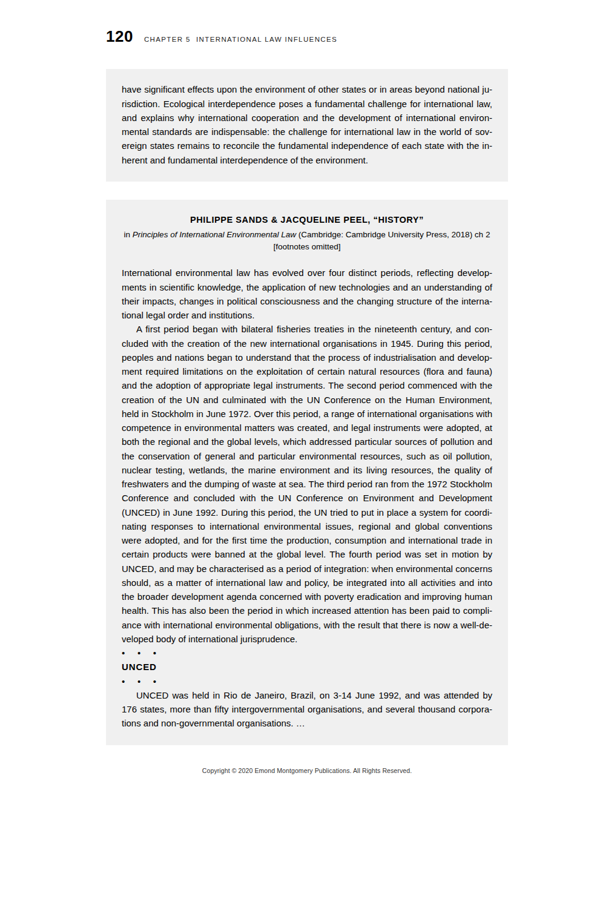120 Chapter 5 International Law Influences
have significant effects upon the environment of other states or in areas beyond national jurisdiction. Ecological interdependence poses a fundamental challenge for international law, and explains why international cooperation and the development of international environmental standards are indispensable: the challenge for international law in the world of sovereign states remains to reconcile the fundamental independence of each state with the inherent and fundamental interdependence of the environment.
PHILIPPE SANDS & JACQUELINE PEEL, “HISTORY”
in Principles of International Environmental Law (Cambridge: Cambridge University Press, 2018) ch 2 [footnotes omitted]
International environmental law has evolved over four distinct periods, reflecting developments in scientific knowledge, the application of new technologies and an understanding of their impacts, changes in political consciousness and the changing structure of the international legal order and institutions.
A first period began with bilateral fisheries treaties in the nineteenth century, and concluded with the creation of the new international organisations in 1945. During this period, peoples and nations began to understand that the process of industrialisation and development required limitations on the exploitation of certain natural resources (flora and fauna) and the adoption of appropriate legal instruments. The second period commenced with the creation of the UN and culminated with the UN Conference on the Human Environment, held in Stockholm in June 1972. Over this period, a range of international organisations with competence in environmental matters was created, and legal instruments were adopted, at both the regional and the global levels, which addressed particular sources of pollution and the conservation of general and particular environmental resources, such as oil pollution, nuclear testing, wetlands, the marine environment and its living resources, the quality of freshwaters and the dumping of waste at sea. The third period ran from the 1972 Stockholm Conference and concluded with the UN Conference on Environment and Development (UNCED) in June 1992. During this period, the UN tried to put in place a system for coordinating responses to international environmental issues, regional and global conventions were adopted, and for the first time the production, consumption and international trade in certain products were banned at the global level. The fourth period was set in motion by UNCED, and may be characterised as a period of integration: when environmental concerns should, as a matter of international law and policy, be integrated into all activities and into the broader development agenda concerned with poverty eradication and improving human health. This has also been the period in which increased attention has been paid to compliance with international environmental obligations, with the result that there is now a well-developed body of international jurisprudence.
• • •
UNCED
• • •
UNCED was held in Rio de Janeiro, Brazil, on 3-14 June 1992, and was attended by 176 states, more than fifty intergovernmental organisations, and several thousand corporations and non-governmental organisations. …
Copyright © 2020 Emond Montgomery Publications. All Rights Reserved.